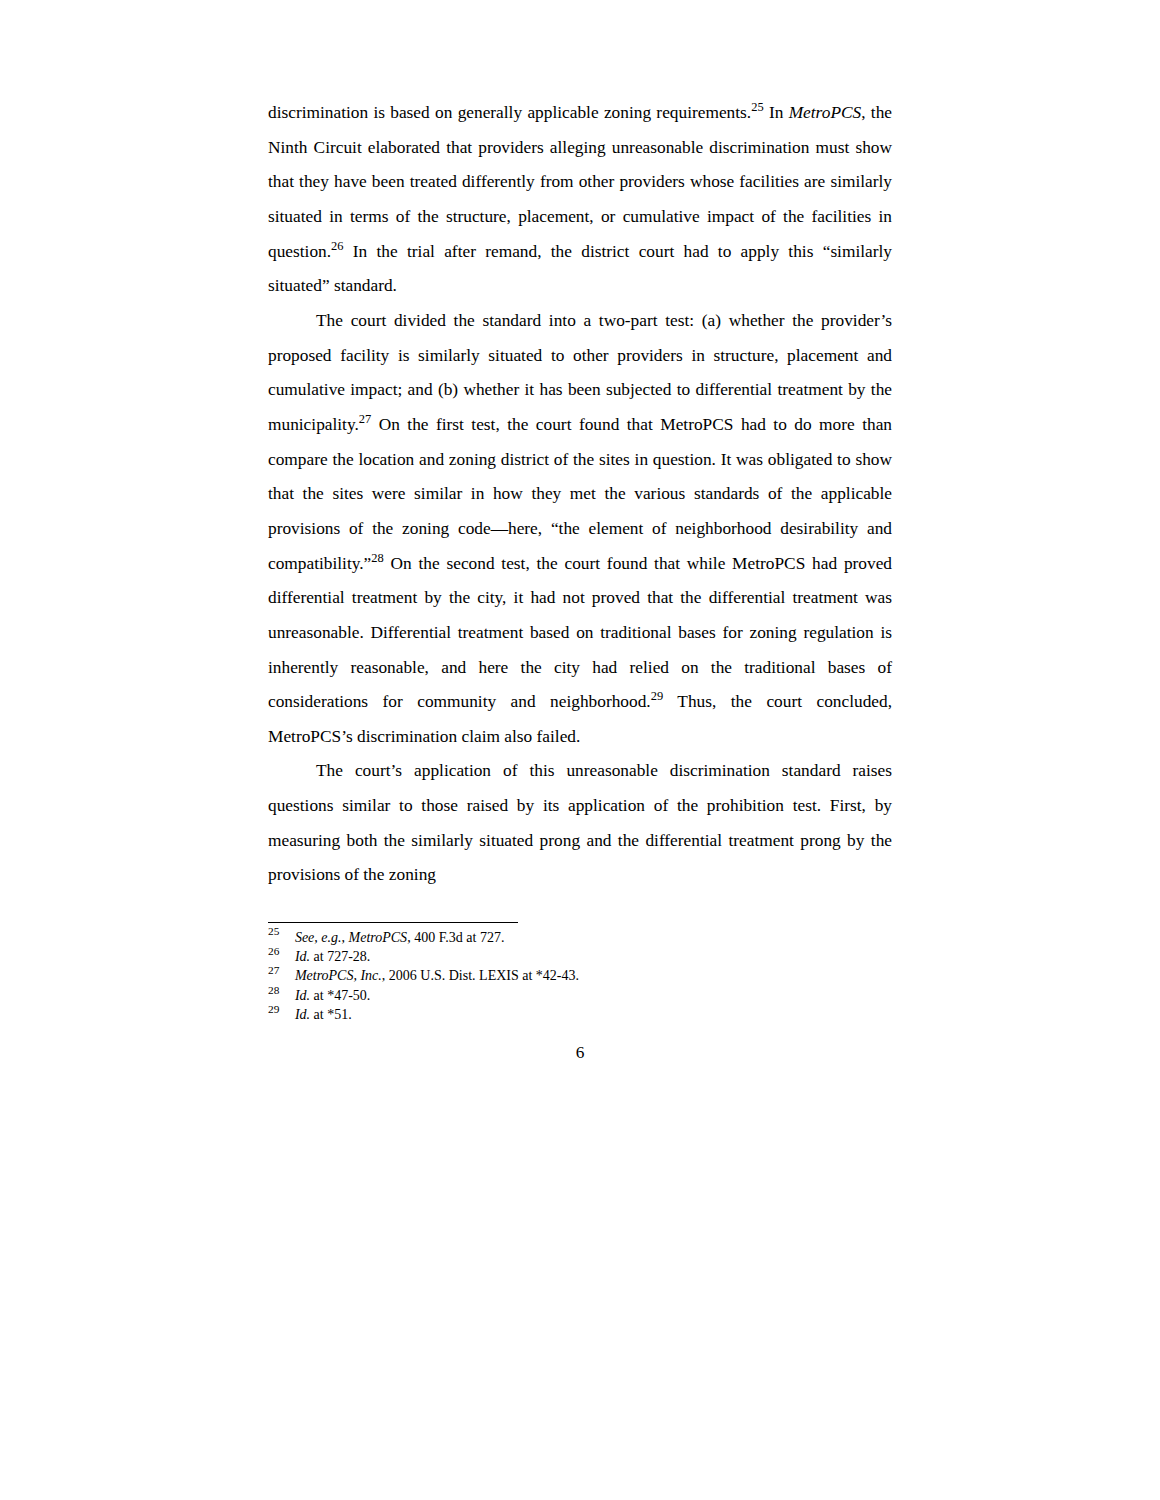discrimination is based on generally applicable zoning requirements.25 In MetroPCS, the Ninth Circuit elaborated that providers alleging unreasonable discrimination must show that they have been treated differently from other providers whose facilities are similarly situated in terms of the structure, placement, or cumulative impact of the facilities in question.26 In the trial after remand, the district court had to apply this “similarly situated” standard.
The court divided the standard into a two-part test: (a) whether the provider’s proposed facility is similarly situated to other providers in structure, placement and cumulative impact; and (b) whether it has been subjected to differential treatment by the municipality.27 On the first test, the court found that MetroPCS had to do more than compare the location and zoning district of the sites in question. It was obligated to show that the sites were similar in how they met the various standards of the applicable provisions of the zoning code—here, “the element of neighborhood desirability and compatibility.”28 On the second test, the court found that while MetroPCS had proved differential treatment by the city, it had not proved that the differential treatment was unreasonable. Differential treatment based on traditional bases for zoning regulation is inherently reasonable, and here the city had relied on the traditional bases of considerations for community and neighborhood.29 Thus, the court concluded, MetroPCS’s discrimination claim also failed.
The court’s application of this unreasonable discrimination standard raises questions similar to those raised by its application of the prohibition test. First, by measuring both the similarly situated prong and the differential treatment prong by the provisions of the zoning
25 See, e.g., MetroPCS, 400 F.3d at 727.
26 Id. at 727-28.
27 MetroPCS, Inc., 2006 U.S. Dist. LEXIS at *42-43.
28 Id. at *47-50.
29 Id. at *51.
6